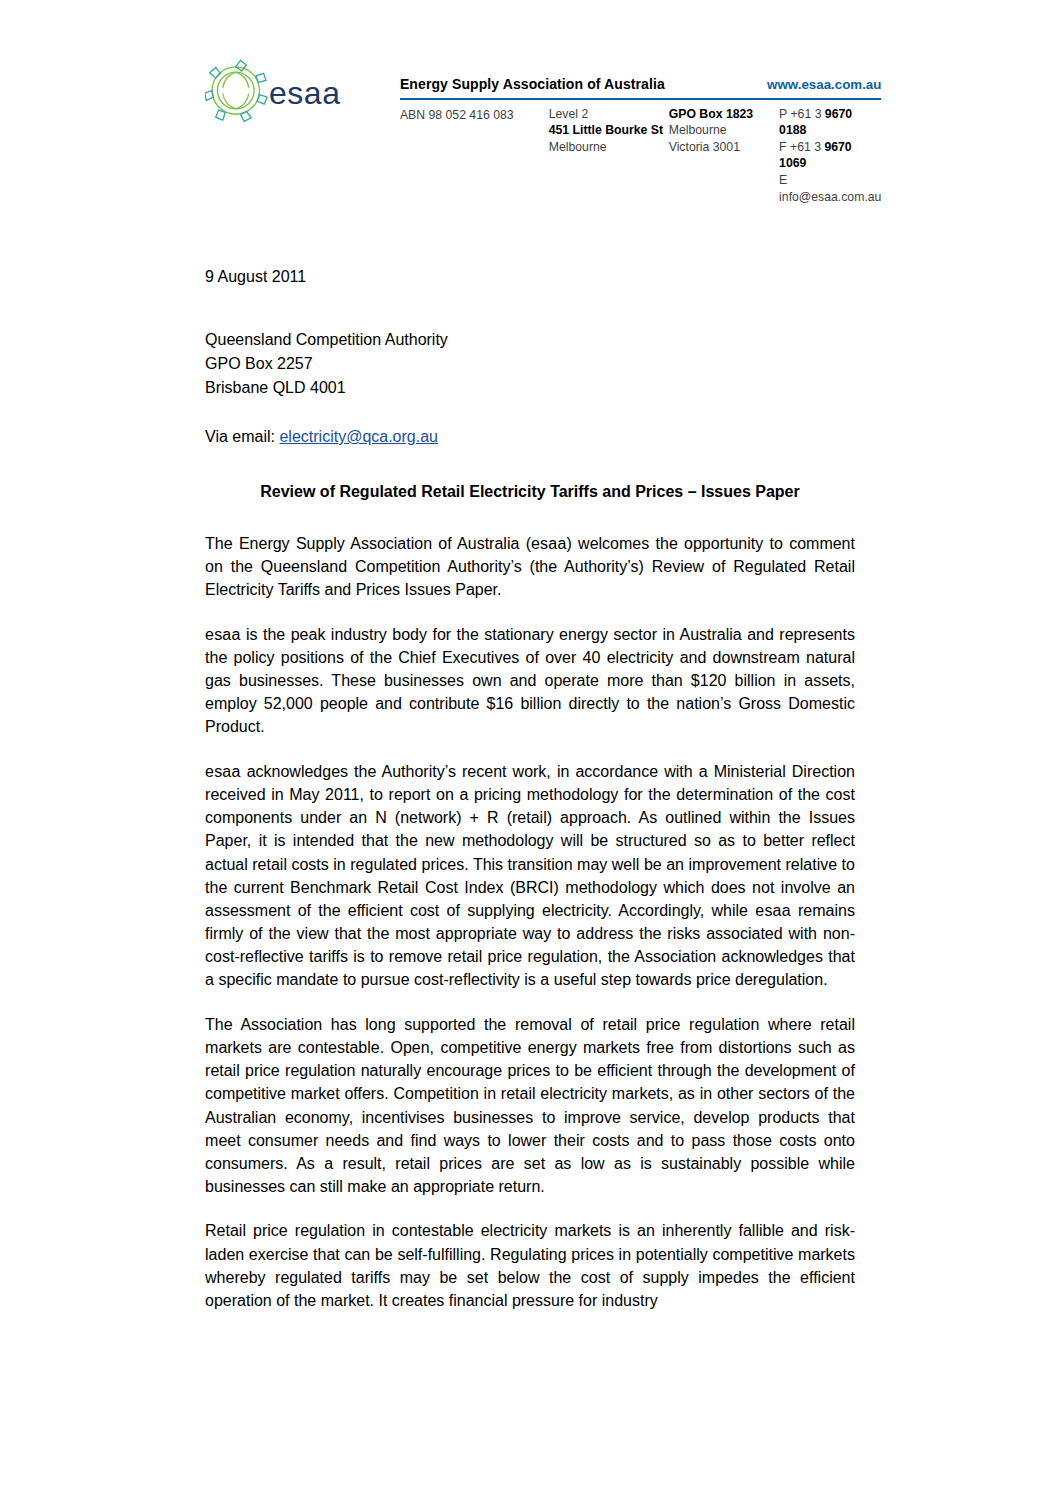esaa
Energy Supply Association of Australia www.esaa.com.au
ABN 98 052 416 083
Level 2
451 Little Bourke St
Melbourne
GPO Box 1823
Melbourne
Victoria 3001
P +61 3 9670 0188
F +61 3 9670 1069
E info@esaa.com.au
9 August 2011
Queensland Competition Authority
GPO Box 2257
Brisbane QLD 4001
Via email: electricity@qca.org.au
Review of Regulated Retail Electricity Tariffs and Prices – Issues Paper
The Energy Supply Association of Australia (esaa) welcomes the opportunity to comment on the Queensland Competition Authority’s (the Authority’s) Review of Regulated Retail Electricity Tariffs and Prices Issues Paper.
esaa is the peak industry body for the stationary energy sector in Australia and represents the policy positions of the Chief Executives of over 40 electricity and downstream natural gas businesses. These businesses own and operate more than $120 billion in assets, employ 52,000 people and contribute $16 billion directly to the nation’s Gross Domestic Product.
esaa acknowledges the Authority’s recent work, in accordance with a Ministerial Direction received in May 2011, to report on a pricing methodology for the determination of the cost components under an N (network) + R (retail) approach. As outlined within the Issues Paper, it is intended that the new methodology will be structured so as to better reflect actual retail costs in regulated prices. This transition may well be an improvement relative to the current Benchmark Retail Cost Index (BRCI) methodology which does not involve an assessment of the efficient cost of supplying electricity. Accordingly, while esaa remains firmly of the view that the most appropriate way to address the risks associated with non-cost-reflective tariffs is to remove retail price regulation, the Association acknowledges that a specific mandate to pursue cost-reflectivity is a useful step towards price deregulation.
The Association has long supported the removal of retail price regulation where retail markets are contestable. Open, competitive energy markets free from distortions such as retail price regulation naturally encourage prices to be efficient through the development of competitive market offers. Competition in retail electricity markets, as in other sectors of the Australian economy, incentivises businesses to improve service, develop products that meet consumer needs and find ways to lower their costs and to pass those costs onto consumers. As a result, retail prices are set as low as is sustainably possible while businesses can still make an appropriate return.
Retail price regulation in contestable electricity markets is an inherently fallible and risk-laden exercise that can be self-fulfilling. Regulating prices in potentially competitive markets whereby regulated tariffs may be set below the cost of supply impedes the efficient operation of the market. It creates financial pressure for industry